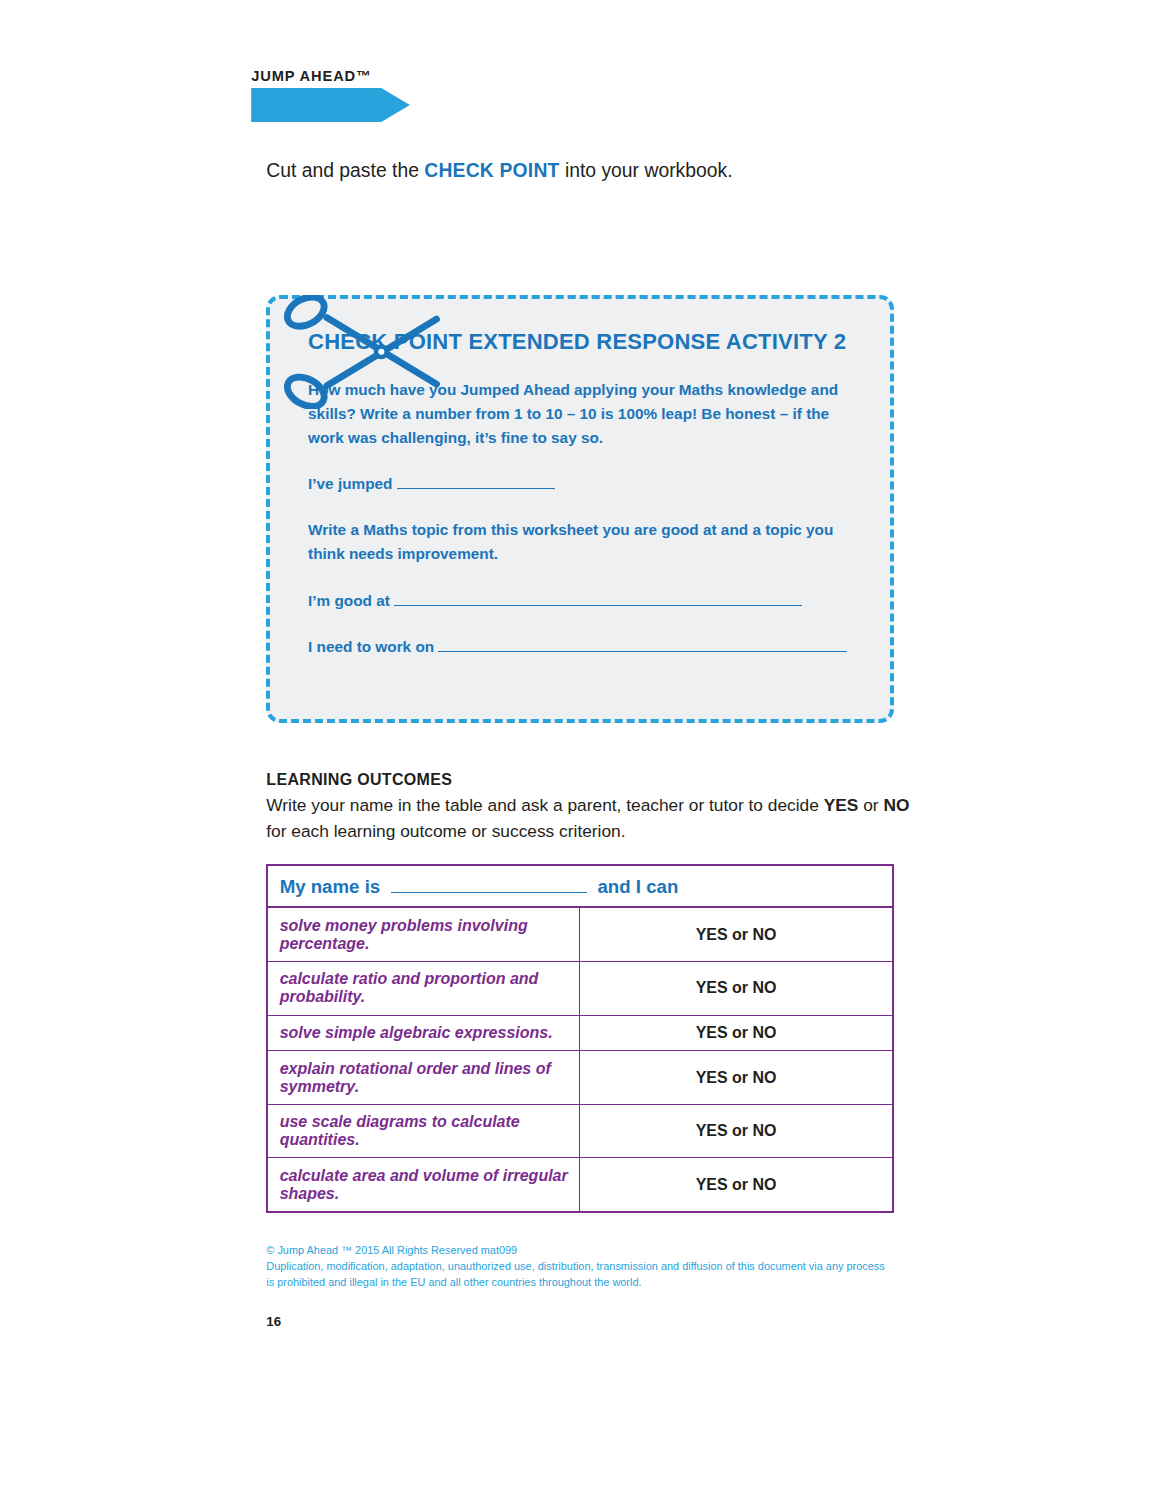JUMP AHEAD™
Cut and paste the CHECK POINT into your workbook.
CHECK POINT EXTENDED RESPONSE ACTIVITY 2
How much have you Jumped Ahead applying your Maths knowledge and skills? Write a number from 1 to 10 – 10 is 100% leap! Be honest – if the work was challenging, it’s fine to say so.
I’ve jumped
Write a Maths topic from this worksheet you are good at and a topic you think needs improvement.
I’m good at
I need to work on
LEARNING OUTCOMES
Write your name in the table and ask a parent, teacher or tutor to decide YES or NO for each learning outcome or success criterion.
| My name is and I can |
| solve money problems involving percentage. | YES or NO |
| calculate ratio and proportion and probability. | YES or NO |
| solve simple algebraic expressions. | YES or NO |
| explain rotational order and lines of symmetry. | YES or NO |
| use scale diagrams to calculate quantities. | YES or NO |
| calculate area and volume of irregular shapes. | YES or NO |
© Jump Ahead ™ 2015 All Rights Reserved mat099
Duplication, modification, adaptation, unauthorized use, distribution, transmission and diffusion of this document via any process is prohibited and illegal in the EU and all other countries throughout the world.
16